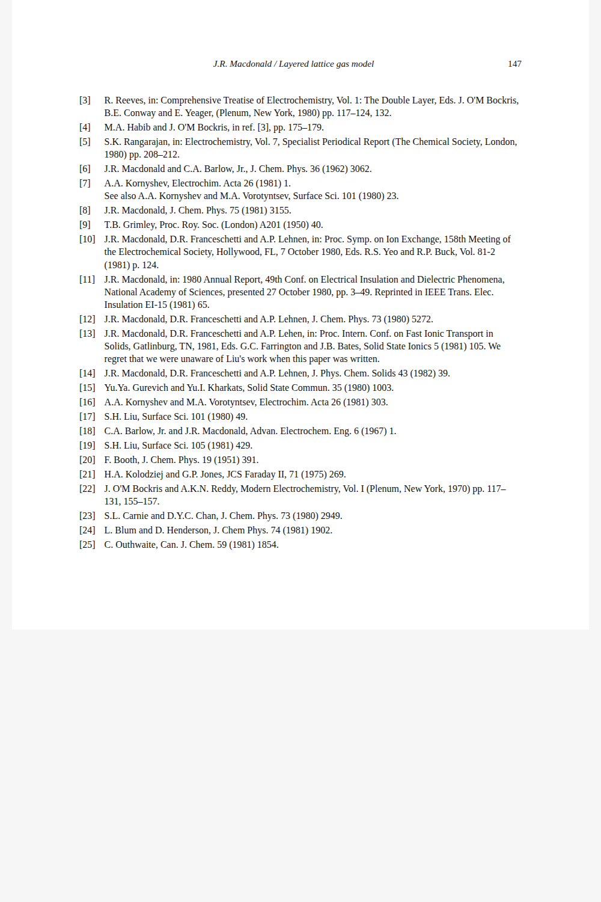J.R. Macdonald / Layered lattice gas model 147
[3] R. Reeves, in: Comprehensive Treatise of Electrochemistry, Vol. 1: The Double Layer, Eds. J. O'M Bockris, B.E. Conway and E. Yeager, (Plenum, New York, 1980) pp. 117–124, 132.
[4] M.A. Habib and J. O'M Bockris, in ref. [3], pp. 175–179.
[5] S.K. Rangarajan, in: Electrochemistry, Vol. 7, Specialist Periodical Report (The Chemical Society, London, 1980) pp. 208–212.
[6] J.R. Macdonald and C.A. Barlow, Jr., J. Chem. Phys. 36 (1962) 3062.
[7] A.A. Kornyshev, Electrochim. Acta 26 (1981) 1.
See also A.A. Kornyshev and M.A. Vorotyntsev, Surface Sci. 101 (1980) 23.
[8] J.R. Macdonald, J. Chem. Phys. 75 (1981) 3155.
[9] T.B. Grimley, Proc. Roy. Soc. (London) A201 (1950) 40.
[10] J.R. Macdonald, D.R. Franceschetti and A.P. Lehnen, in: Proc. Symp. on Ion Exchange, 158th Meeting of the Electrochemical Society, Hollywood, FL, 7 October 1980, Eds. R.S. Yeo and R.P. Buck, Vol. 81-2 (1981) p. 124.
[11] J.R. Macdonald, in: 1980 Annual Report, 49th Conf. on Electrical Insulation and Dielectric Phenomena, National Academy of Sciences, presented 27 October 1980, pp. 3–49. Reprinted in IEEE Trans. Elec. Insulation EI-15 (1981) 65.
[12] J.R. Macdonald, D.R. Franceschetti and A.P. Lehnen, J. Chem. Phys. 73 (1980) 5272.
[13] J.R. Macdonald, D.R. Franceschetti and A.P. Lehen, in: Proc. Intern. Conf. on Fast Ionic Transport in Solids, Gatlinburg, TN, 1981, Eds. G.C. Farrington and J.B. Bates, Solid State Ionics 5 (1981) 105. We regret that we were unaware of Liu's work when this paper was written.
[14] J.R. Macdonald, D.R. Franceschetti and A.P. Lehnen, J. Phys. Chem. Solids 43 (1982) 39.
[15] Yu.Ya. Gurevich and Yu.I. Kharkats, Solid State Commun. 35 (1980) 1003.
[16] A.A. Kornyshev and M.A. Vorotyntsev, Electrochim. Acta 26 (1981) 303.
[17] S.H. Liu, Surface Sci. 101 (1980) 49.
[18] C.A. Barlow, Jr. and J.R. Macdonald, Advan. Electrochem. Eng. 6 (1967) 1.
[19] S.H. Liu, Surface Sci. 105 (1981) 429.
[20] F. Booth, J. Chem. Phys. 19 (1951) 391.
[21] H.A. Kolodziej and G.P. Jones, JCS Faraday II, 71 (1975) 269.
[22] J. O'M Bockris and A.K.N. Reddy, Modern Electrochemistry, Vol. I (Plenum, New York, 1970) pp. 117–131, 155–157.
[23] S.L. Carnie and D.Y.C. Chan, J. Chem. Phys. 73 (1980) 2949.
[24] L. Blum and D. Henderson, J. Chem Phys. 74 (1981) 1902.
[25] C. Outhwaite, Can. J. Chem. 59 (1981) 1854.